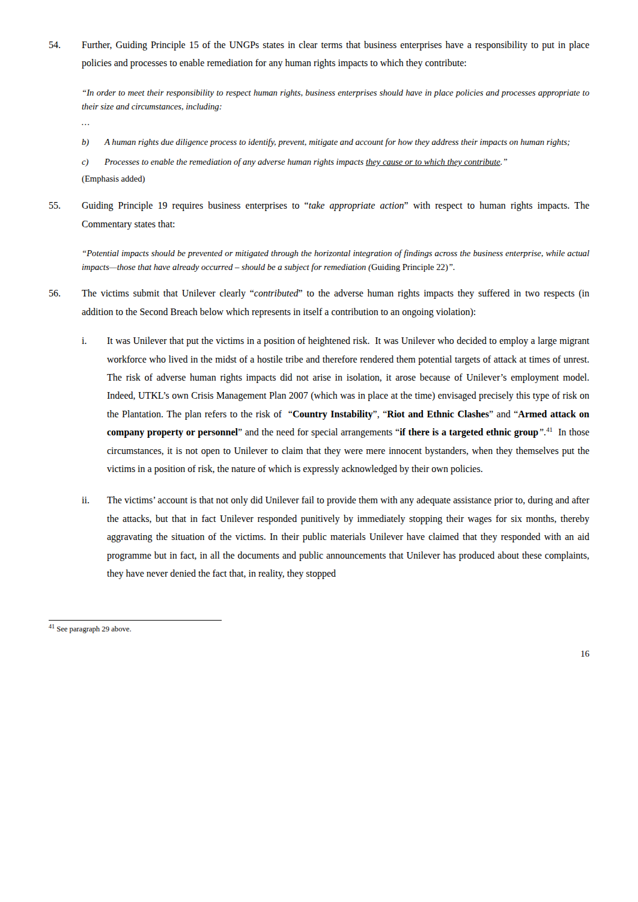54.
Further, Guiding Principle 15 of the UNGPs states in clear terms that business enterprises have a responsibility to put in place policies and processes to enable remediation for any human rights impacts to which they contribute:
“In order to meet their responsibility to respect human rights, business enterprises should have in place policies and processes appropriate to their size and circumstances, including:
…
b) A human rights due diligence process to identify, prevent, mitigate and account for how they address their impacts on human rights;
c) Processes to enable the remediation of any adverse human rights impacts they cause or to which they contribute.”
(Emphasis added)
55.
Guiding Principle 19 requires business enterprises to “take appropriate action” with respect to human rights impacts. The Commentary states that:
“Potential impacts should be prevented or mitigated through the horizontal integration of findings across the business enterprise, while actual impacts—those that have already occurred – should be a subject for remediation (Guiding Principle 22)”.
56.
The victims submit that Unilever clearly “contributed” to the adverse human rights impacts they suffered in two respects (in addition to the Second Breach below which represents in itself a contribution to an ongoing violation):
i. It was Unilever that put the victims in a position of heightened risk. It was Unilever who decided to employ a large migrant workforce who lived in the midst of a hostile tribe and therefore rendered them potential targets of attack at times of unrest. The risk of adverse human rights impacts did not arise in isolation, it arose because of Unilever’s employment model. Indeed, UTKL’s own Crisis Management Plan 2007 (which was in place at the time) envisaged precisely this type of risk on the Plantation. The plan refers to the risk of “Country Instability”, “Riot and Ethnic Clashes” and “Armed attack on company property or personnel” and the need for special arrangements “if there is a targeted ethnic group”.41 In those circumstances, it is not open to Unilever to claim that they were mere innocent bystanders, when they themselves put the victims in a position of risk, the nature of which is expressly acknowledged by their own policies.
ii. The victims’ account is that not only did Unilever fail to provide them with any adequate assistance prior to, during and after the attacks, but that in fact Unilever responded punitively by immediately stopping their wages for six months, thereby aggravating the situation of the victims. In their public materials Unilever have claimed that they responded with an aid programme but in fact, in all the documents and public announcements that Unilever has produced about these complaints, they have never denied the fact that, in reality, they stopped
41 See paragraph 29 above.
16